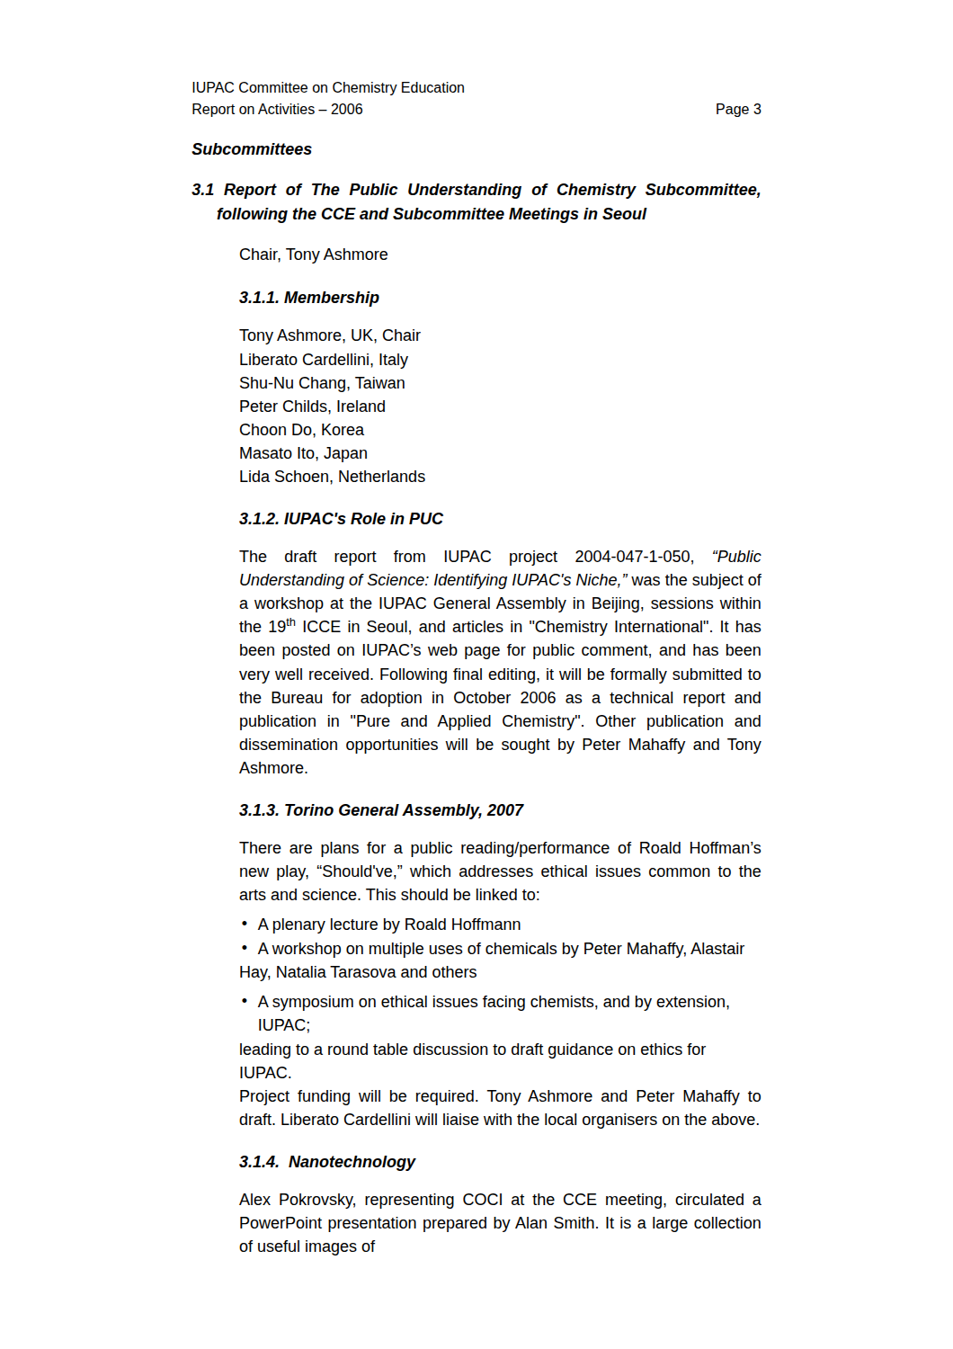IUPAC Committee on Chemistry Education
Report on Activities – 2006
Page 3
Subcommittees
3.1 Report of The Public Understanding of Chemistry Subcommittee, following the CCE and Subcommittee Meetings in Seoul
Chair, Tony Ashmore
3.1.1. Membership
Tony Ashmore, UK, Chair
Liberato Cardellini, Italy
Shu-Nu Chang, Taiwan
Peter Childs, Ireland
Choon Do, Korea
Masato Ito, Japan
Lida Schoen, Netherlands
3.1.2. IUPAC's Role in PUC
The draft report from IUPAC project 2004-047-1-050, “Public Understanding of Science: Identifying IUPAC's Niche,” was the subject of a workshop at the IUPAC General Assembly in Beijing, sessions within the 19th ICCE in Seoul, and articles in "Chemistry International". It has been posted on IUPAC’s web page for public comment, and has been very well received. Following final editing, it will be formally submitted to the Bureau for adoption in October 2006 as a technical report and publication in "Pure and Applied Chemistry". Other publication and dissemination opportunities will be sought by Peter Mahaffy and Tony Ashmore.
3.1.3. Torino General Assembly, 2007
There are plans for a public reading/performance of Roald Hoffman’s new play, “Should've,” which addresses ethical issues common to the arts and science. This should be linked to:
A plenary lecture by Roald Hoffmann
A workshop on multiple uses of chemicals by Peter Mahaffy, Alastair
Hay, Natalia Tarasova and others
A symposium on ethical issues facing chemists, and by extension, IUPAC;
leading to a round table discussion to draft guidance on ethics for IUPAC.
Project funding will be required. Tony Ashmore and Peter Mahaffy to draft. Liberato Cardellini will liaise with the local organisers on the above.
3.1.4. Nanotechnology
Alex Pokrovsky, representing COCI at the CCE meeting, circulated a PowerPoint presentation prepared by Alan Smith. It is a large collection of useful images of